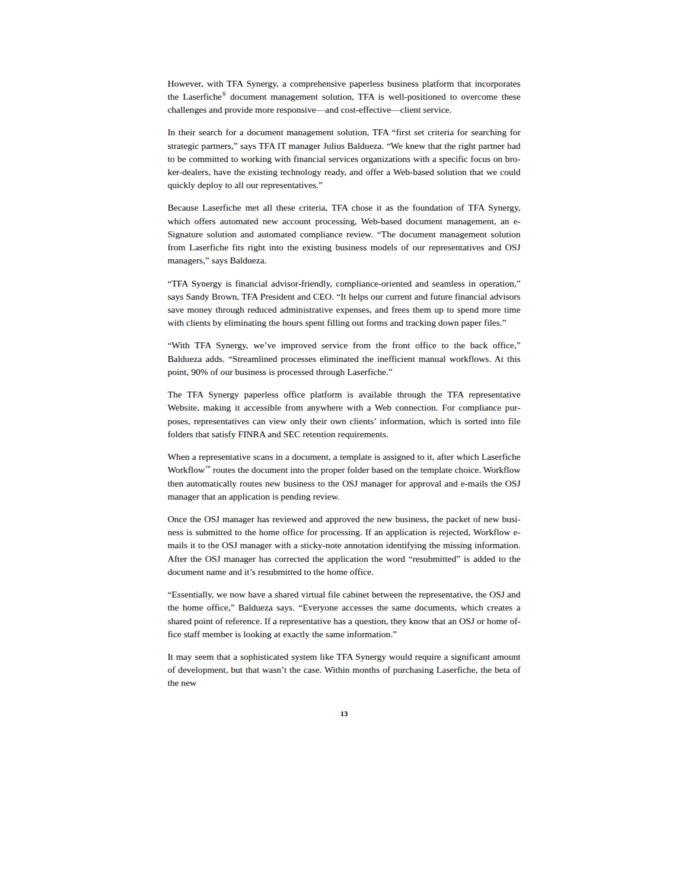However, with TFA Synergy, a comprehensive paperless business platform that incorporates the Laserfiche® document management solution, TFA is well-positioned to overcome these challenges and provide more responsive—and cost-effective—client service.
In their search for a document management solution, TFA “first set criteria for searching for strategic partners,” says TFA IT manager Julius Baldueza. “We knew that the right partner had to be committed to working with financial services organizations with a specific focus on broker-dealers, have the existing technology ready, and offer a Web-based solution that we could quickly deploy to all our representatives.”
Because Laserfiche met all these criteria, TFA chose it as the foundation of TFA Synergy, which offers automated new account processing, Web-based document management, an e-Signature solution and automated compliance review. “The document management solution from Laserfiche fits right into the existing business models of our representatives and OSJ managers,” says Baldueza.
“TFA Synergy is financial advisor-friendly, compliance-oriented and seamless in operation,” says Sandy Brown, TFA President and CEO. “It helps our current and future financial advisors save money through reduced administrative expenses, and frees them up to spend more time with clients by eliminating the hours spent filling out forms and tracking down paper files.”
“With TFA Synergy, we’ve improved service from the front office to the back office,” Baldueza adds. “Streamlined processes eliminated the inefficient manual workflows. At this point, 90% of our business is processed through Laserfiche.”
The TFA Synergy paperless office platform is available through the TFA representative Website, making it accessible from anywhere with a Web connection. For compliance purposes, representatives can view only their own clients’ information, which is sorted into file folders that satisfy FINRA and SEC retention requirements.
When a representative scans in a document, a template is assigned to it, after which Laserfiche Workflow™ routes the document into the proper folder based on the template choice. Workflow then automatically routes new business to the OSJ manager for approval and e-mails the OSJ manager that an application is pending review.
Once the OSJ manager has reviewed and approved the new business, the packet of new business is submitted to the home office for processing. If an application is rejected, Workflow e-mails it to the OSJ manager with a sticky-note annotation identifying the missing information. After the OSJ manager has corrected the application the word “resubmitted” is added to the document name and it’s resubmitted to the home office.
“Essentially, we now have a shared virtual file cabinet between the representative, the OSJ and the home office,” Baldueza says. “Everyone accesses the same documents, which creates a shared point of reference. If a representative has a question, they know that an OSJ or home office staff member is looking at exactly the same information.”
It may seem that a sophisticated system like TFA Synergy would require a significant amount of development, but that wasn’t the case. Within months of purchasing Laserfiche, the beta of the new
13